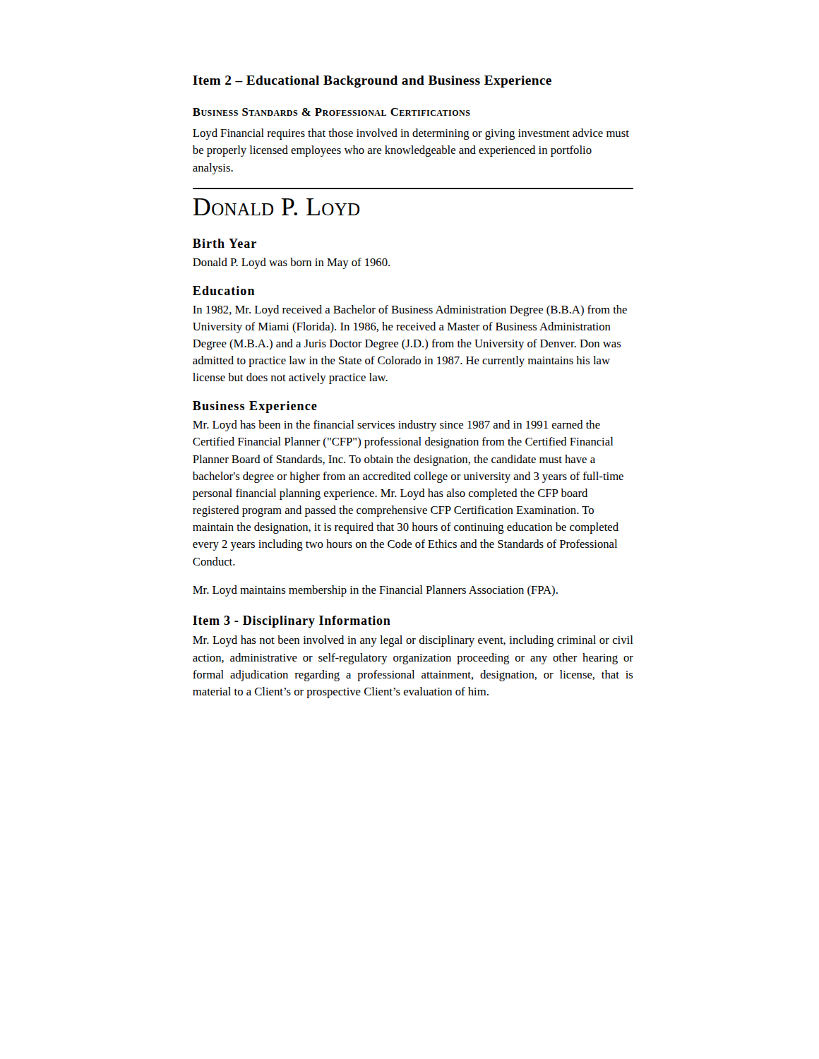Item 2 – Educational Background and Business Experience
Business Standards & Professional Certifications
Loyd Financial requires that those involved in determining or giving investment advice must be properly licensed employees who are knowledgeable and experienced in portfolio analysis.
Donald P. Loyd
Birth Year
Donald P. Loyd was born in May of 1960.
Education
In 1982, Mr. Loyd received a Bachelor of Business Administration Degree (B.B.A) from the University of Miami (Florida). In 1986, he received a Master of Business Administration Degree (M.B.A.) and a Juris Doctor Degree (J.D.) from the University of Denver. Don was admitted to practice law in the State of Colorado in 1987. He currently maintains his law license but does not actively practice law.
Business Experience
Mr. Loyd has been in the financial services industry since 1987 and in 1991 earned the Certified Financial Planner ("CFP") professional designation from the Certified Financial Planner Board of Standards, Inc. To obtain the designation, the candidate must have a bachelor's degree or higher from an accredited college or university and 3 years of full-time personal financial planning experience. Mr. Loyd has also completed the CFP board registered program and passed the comprehensive CFP Certification Examination. To maintain the designation, it is required that 30 hours of continuing education be completed every 2 years including two hours on the Code of Ethics and the Standards of Professional Conduct.
Mr. Loyd maintains membership in the Financial Planners Association (FPA).
Item 3 - Disciplinary Information
Mr. Loyd has not been involved in any legal or disciplinary event, including criminal or civil action, administrative or self-regulatory organization proceeding or any other hearing or formal adjudication regarding a professional attainment, designation, or license, that is material to a Client’s or prospective Client’s evaluation of him.